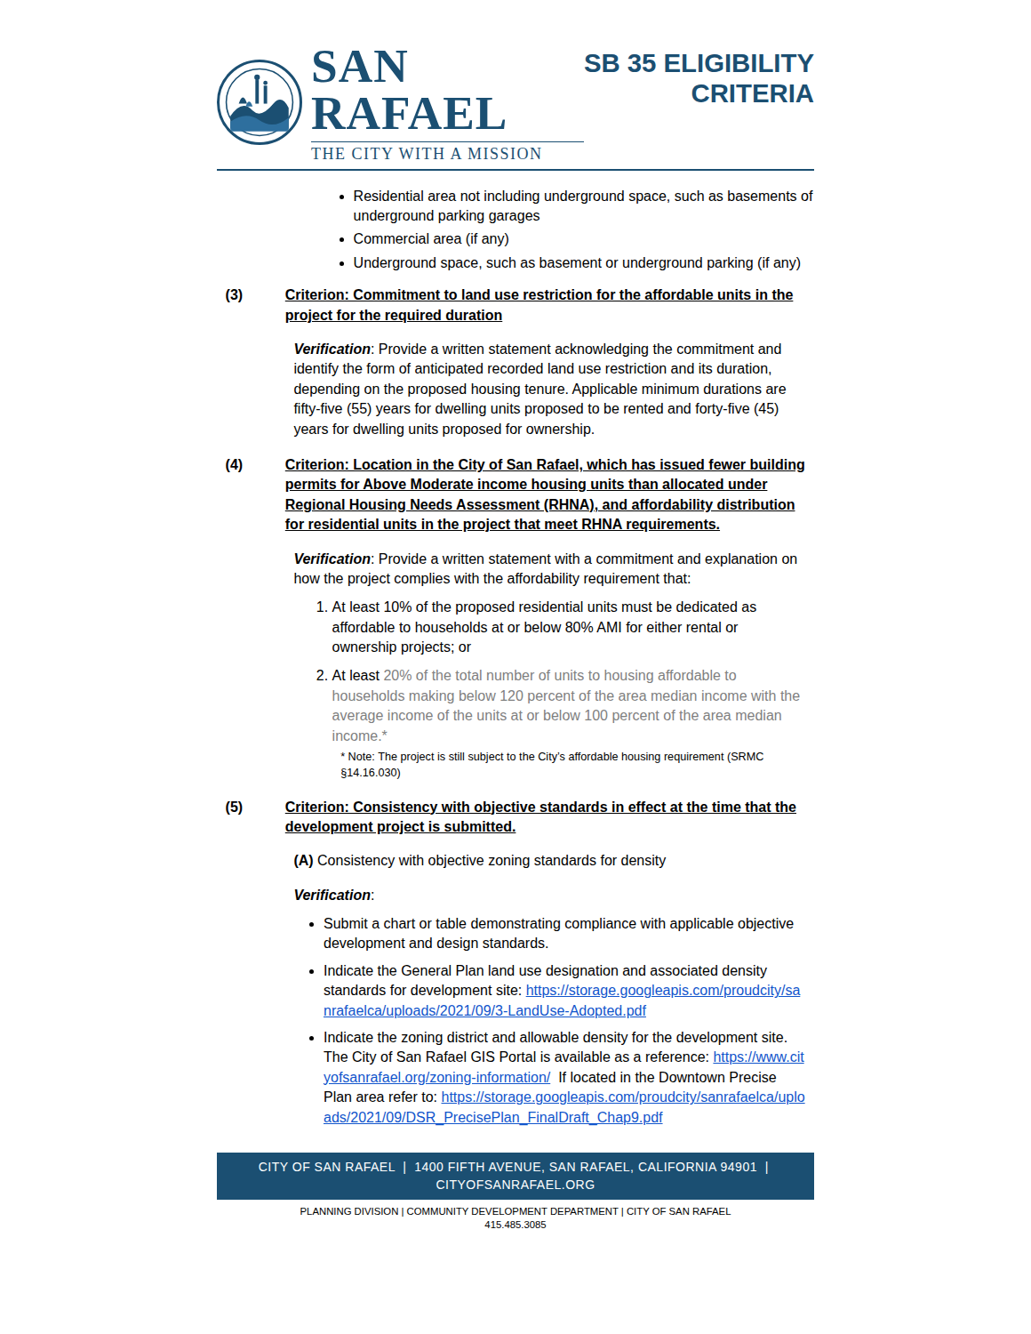SAN RAFAEL
THE CITY WITH A MISSION
SB 35 ELIGIBILITY
CRITERIA
Residential area not including underground space, such as basements of underground parking garages
Commercial area (if any)
Underground space, such as basement or underground parking (if any)
(3)
Criterion: Commitment to land use restriction for the affordable units in the project for the required duration
Verification: Provide a written statement acknowledging the commitment and identify the form of anticipated recorded land use restriction and its duration, depending on the proposed housing tenure. Applicable minimum durations are fifty-five (55) years for dwelling units proposed to be rented and forty-five (45) years for dwelling units proposed for ownership.
(4)
Criterion: Location in the City of San Rafael, which has issued fewer building permits for Above Moderate income housing units than allocated under Regional Housing Needs Assessment (RHNA), and affordability distribution for residential units in the project that meet RHNA requirements.
Verification: Provide a written statement with a commitment and explanation on how the project complies with the affordability requirement that:
At least 10% of the proposed residential units must be dedicated as affordable to households at or below 80% AMI for either rental or ownership projects; or
At least 20% of the total number of units to housing affordable to households making below 120 percent of the area median income with the average income of the units at or below 100 percent of the area median income.*
* Note: The project is still subject to the City’s affordable housing requirement (SRMC §14.16.030)
(5)
Criterion: Consistency with objective standards in effect at the time that the development project is submitted.
(A) Consistency with objective zoning standards for density
Verification:
Submit a chart or table demonstrating compliance with applicable objective development and design standards.
Indicate the General Plan land use designation and associated density standards for development site: https://storage.googleapis.com/proudcity/sanrafaelca/uploads/2021/09/3-LandUse-Adopted.pdf
Indicate the zoning district and allowable density for the development site. The City of San Rafael GIS Portal is available as a reference: https://www.cityofsanrafael.org/zoning-information/ If located in the Downtown Precise Plan area refer to: https://storage.googleapis.com/proudcity/sanrafaelca/uploads/2021/09/DSR_PrecisePlan_FinalDraft_Chap9.pdf
CITY OF SAN RAFAEL | 1400 FIFTH AVENUE, SAN RAFAEL, CALIFORNIA 94901 | CITYOFSANRAFAEL.ORG
PLANNING DIVISION | COMMUNITY DEVELOPMENT DEPARTMENT | CITY OF SAN RAFAEL
415.485.3085